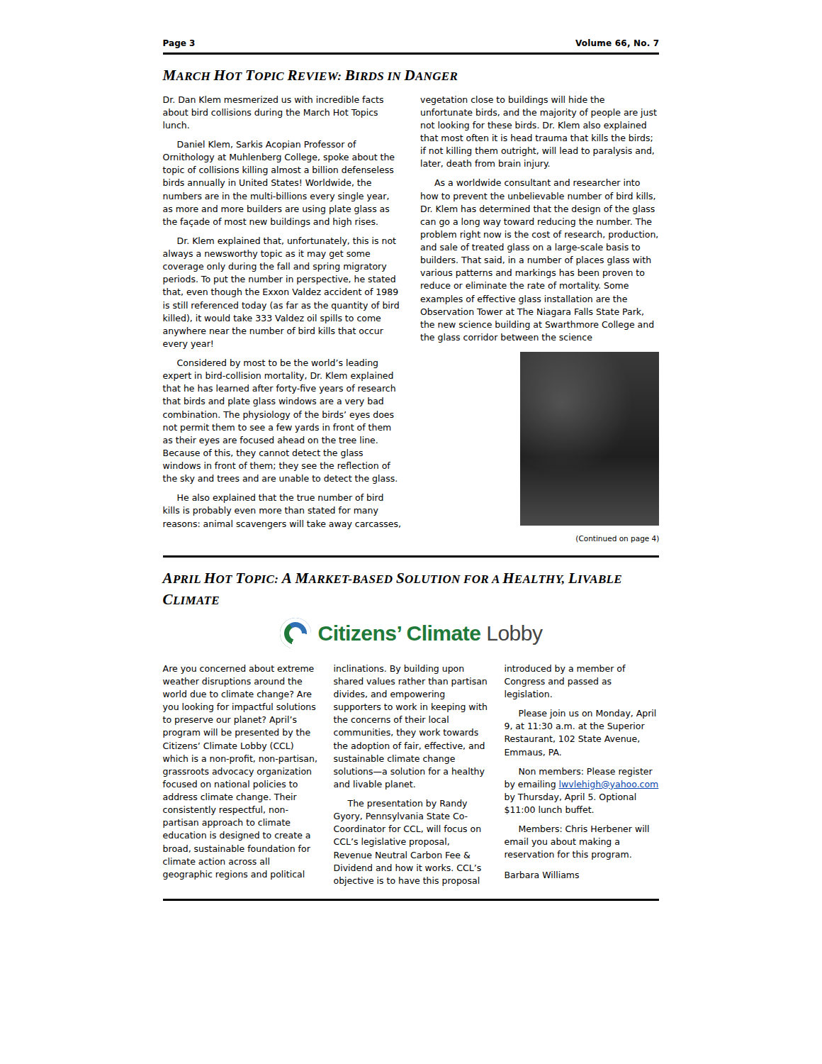Page 3
Volume 66, No. 7
MARCH HOT TOPIC REVIEW: BIRDS IN DANGER
Dr. Dan Klem mesmerized us with incredible facts about bird collisions during the March Hot Topics lunch.
Daniel Klem, Sarkis Acopian Professor of Ornithology at Muhlenberg College, spoke about the topic of collisions killing almost a billion defenseless birds annually in United States! Worldwide, the numbers are in the multi-billions every single year, as more and more builders are using plate glass as the façade of most new buildings and high rises.
Dr. Klem explained that, unfortunately, this is not always a newsworthy topic as it may get some coverage only during the fall and spring migratory periods. To put the number in perspective, he stated that, even though the Exxon Valdez accident of 1989 is still referenced today (as far as the quantity of bird killed), it would take 333 Valdez oil spills to come anywhere near the number of bird kills that occur every year!
Considered by most to be the world’s leading expert in bird-collision mortality, Dr. Klem explained that he has learned after forty-five years of research that birds and plate glass windows are a very bad combination. The physiology of the birds’ eyes does not permit them to see a few yards in front of them as their eyes are focused ahead on the tree line. Because of this, they cannot detect the glass windows in front of them; they see the reflection of the sky and trees and are unable to detect the glass.
He also explained that the true number of bird kills is probably even more than stated for many reasons: animal scavengers will take away carcasses, vegetation close to buildings will hide the unfortunate birds, and the majority of people are just not looking for these birds. Dr. Klem also explained that most often it is head trauma that kills the birds; if not killing them outright, will lead to paralysis and, later, death from brain injury.
As a worldwide consultant and researcher into how to prevent the unbelievable number of bird kills, Dr. Klem has determined that the design of the glass can go a long way toward reducing the number. The problem right now is the cost of research, production, and sale of treated glass on a large-scale basis to builders. That said, in a number of places glass with various patterns and markings has been proven to reduce or eliminate the rate of mortality. Some examples of effective glass installation are the Observation Tower at The Niagara Falls State Park, the new science building at Swarthmore College and the glass corridor between the science
(Continued on page 4)
APRIL HOT TOPIC: A MARKET-BASED SOLUTION FOR A HEALTHY, LIVABLE CLIMATE
Citizens’ Climate Lobby
Are you concerned about extreme weather disruptions around the world due to climate change? Are you looking for impactful solutions to preserve our planet? April’s program will be presented by the Citizens’ Climate Lobby (CCL) which is a non-profit, non-partisan, grassroots advocacy organization focused on national policies to address climate change. Their consistently respectful, non-partisan approach to climate education is designed to create a broad, sustainable foundation for climate action across all geographic regions and political inclinations. By building upon shared values rather than partisan divides, and empowering supporters to work in keeping with the concerns of their local communities, they work towards the adoption of fair, effective, and sustainable climate change solutions—a solution for a healthy and livable planet.
The presentation by Randy Gyory, Pennsylvania State Co-Coordinator for CCL, will focus on CCL’s legislative proposal, Revenue Neutral Carbon Fee & Dividend and how it works. CCL’s objective is to have this proposal introduced by a member of Congress and passed as legislation.
Please join us on Monday, April 9, at 11:30 a.m. at the Superior Restaurant, 102 State Avenue, Emmaus, PA.
Non members: Please register by emailing lwvlehigh@yahoo.com by Thursday, April 5. Optional $11:00 lunch buffet.
Members: Chris Herbener will email you about making a reservation for this program.
Barbara Williams